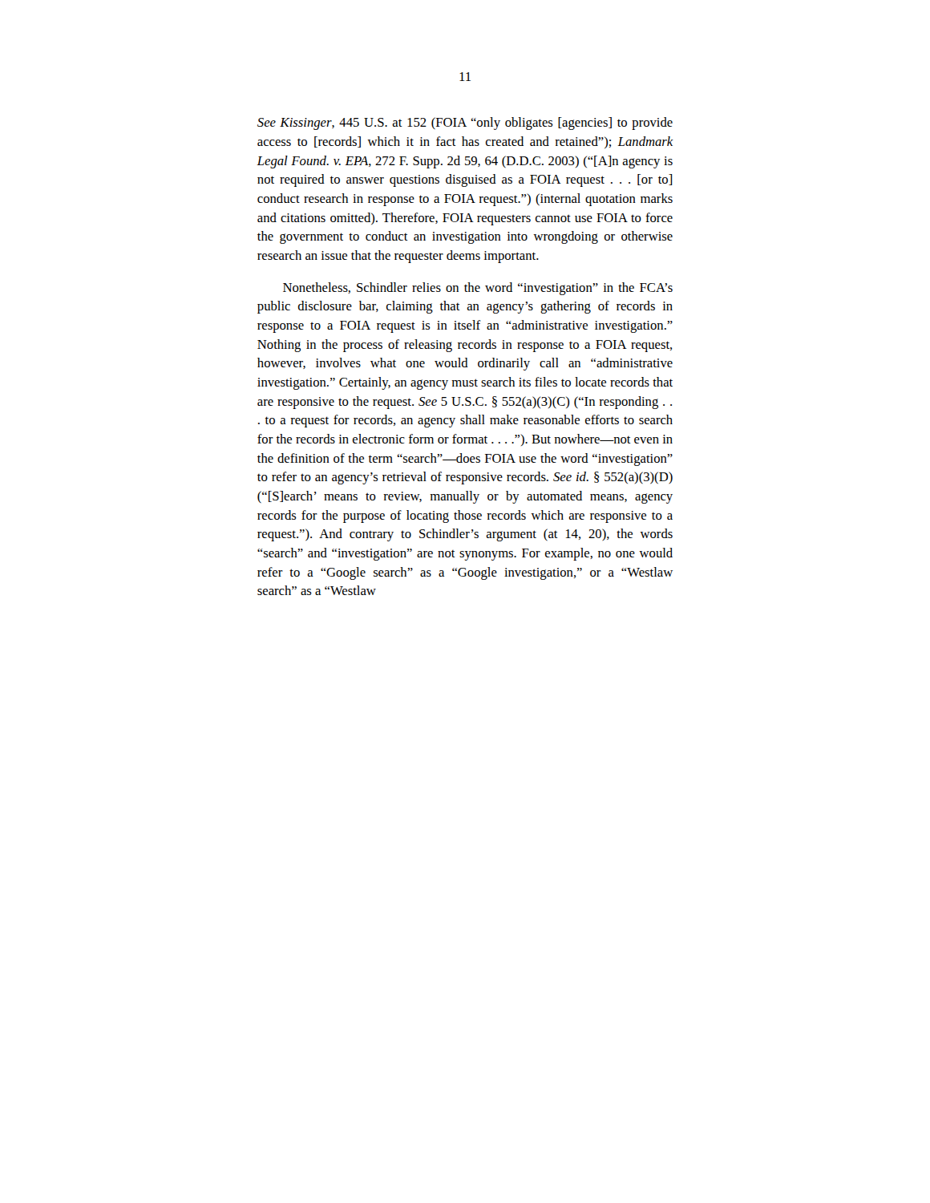11
See Kissinger, 445 U.S. at 152 (FOIA “only obligates [agencies] to provide access to [records] which it in fact has created and retained”); Landmark Legal Found. v. EPA, 272 F. Supp. 2d 59, 64 (D.D.C. 2003) (“[A]n agency is not required to answer questions disguised as a FOIA request . . . [or to] conduct research in response to a FOIA request.”) (internal quotation marks and citations omitted). Therefore, FOIA requesters cannot use FOIA to force the government to conduct an investigation into wrongdoing or otherwise research an issue that the requester deems important.
Nonetheless, Schindler relies on the word “investigation” in the FCA’s public disclosure bar, claiming that an agency’s gathering of records in response to a FOIA request is in itself an “administrative investigation.” Nothing in the process of releasing records in response to a FOIA request, however, involves what one would ordinarily call an “administrative investigation.” Certainly, an agency must search its files to locate records that are responsive to the request. See 5 U.S.C. § 552(a)(3)(C) (“In responding . . . to a request for records, an agency shall make reasonable efforts to search for the records in electronic form or format . . . .”). But nowhere—not even in the definition of the term “search”—does FOIA use the word “investigation” to refer to an agency’s retrieval of responsive records. See id. § 552(a)(3)(D) (“[S]earch’ means to review, manually or by automated means, agency records for the purpose of locating those records which are responsive to a request.”). And contrary to Schindler’s argument (at 14, 20), the words “search” and “investigation” are not synonyms. For example, no one would refer to a “Google search” as a “Google investigation,” or a “Westlaw search” as a “Westlaw